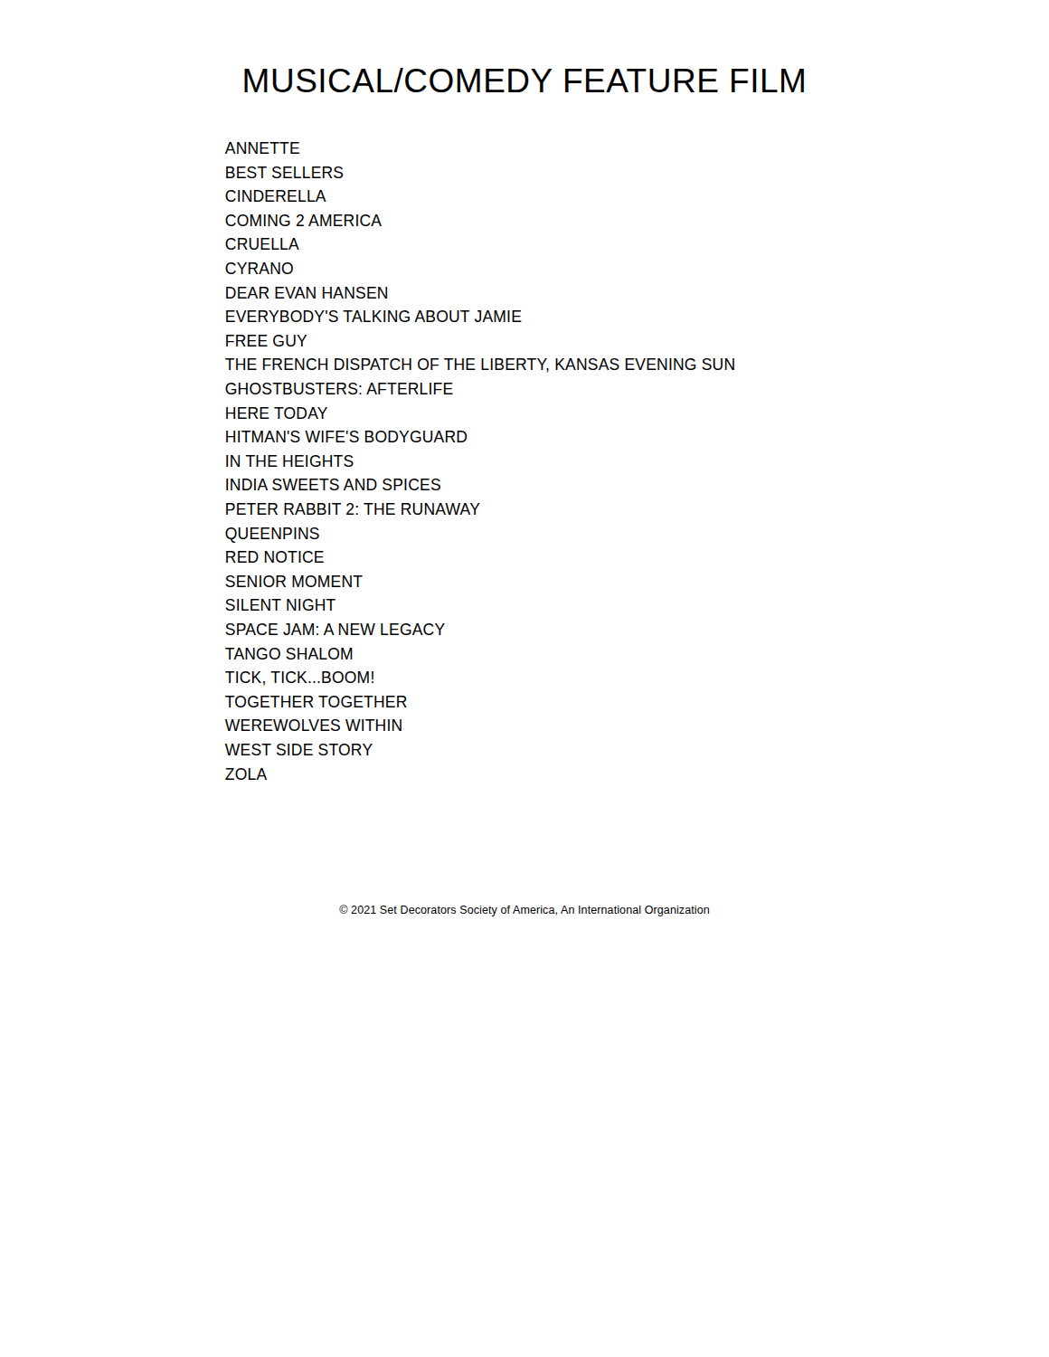MUSICAL/COMEDY FEATURE FILM
ANNETTE
BEST SELLERS
CINDERELLA
COMING 2 AMERICA
CRUELLA
CYRANO
DEAR EVAN HANSEN
EVERYBODY'S TALKING ABOUT JAMIE
FREE GUY
THE FRENCH DISPATCH OF THE LIBERTY, KANSAS EVENING SUN
GHOSTBUSTERS: AFTERLIFE
HERE TODAY
HITMAN'S WIFE'S BODYGUARD
IN THE HEIGHTS
INDIA SWEETS AND SPICES
PETER RABBIT 2: THE RUNAWAY
QUEENPINS
RED NOTICE
SENIOR MOMENT
SILENT NIGHT
SPACE JAM: A NEW LEGACY
TANGO SHALOM
TICK, TICK...BOOM!
TOGETHER TOGETHER
WEREWOLVES WITHIN
WEST SIDE STORY
ZOLA
© 2021 Set Decorators Society of America, An International Organization